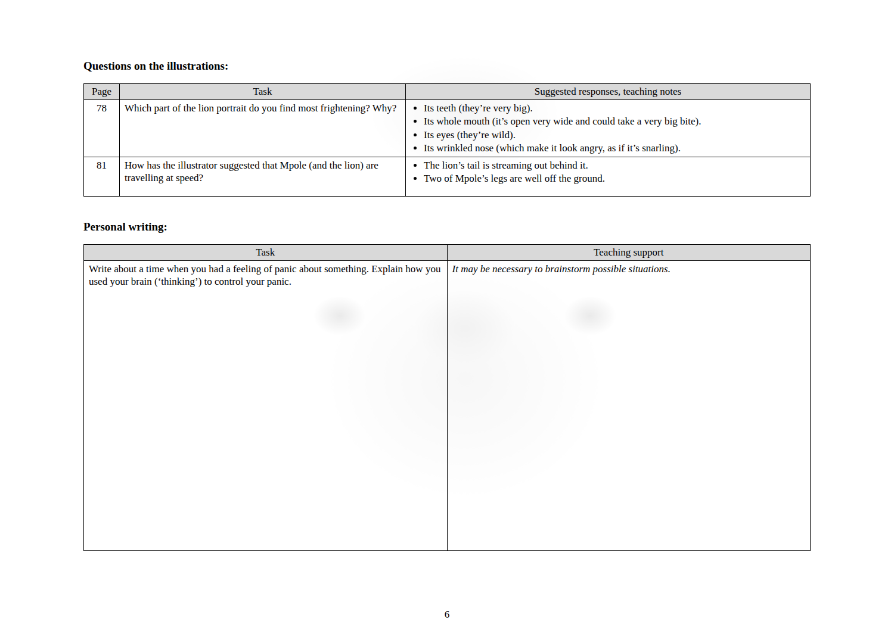Questions on the illustrations:
| Page | Task | Suggested responses, teaching notes |
| --- | --- | --- |
| 78 | Which part of the lion portrait do you find most frightening? Why? | Its teeth (they’re very big). Its whole mouth (it’s open very wide and could take a very big bite). Its eyes (they’re wild). Its wrinkled nose (which make it look angry, as if it’s snarling). |
| 81 | How has the illustrator suggested that Mpole (and the lion) are travelling at speed? | The lion’s tail is streaming out behind it. Two of Mpole’s legs are well off the ground. |
Personal writing:
| Task | Teaching support |
| --- | --- |
| Write about a time when you had a feeling of panic about something. Explain how you used your brain (‘thinking’) to control your panic. | It may be necessary to brainstorm possible situations. |
6